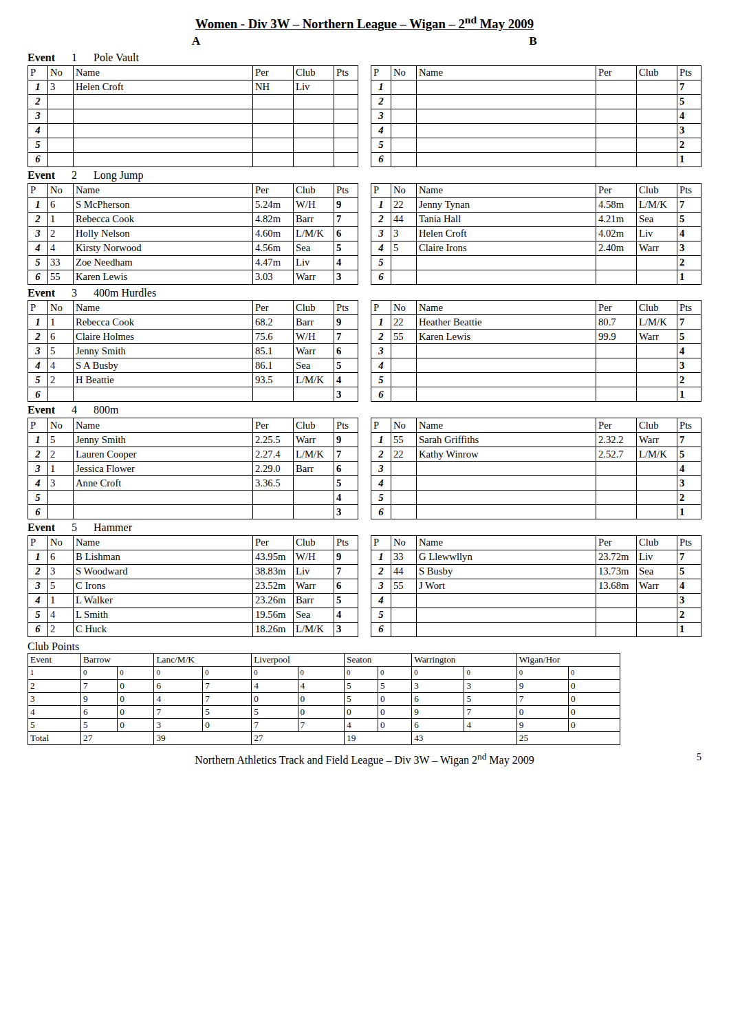Women - Div 3W – Northern League – Wigan – 2nd May 2009
A B
Event 1 Pole Vault
| P | No | Name | Per | Club | Pts |
| --- | --- | --- | --- | --- | --- |
| 1 | 3 | Helen Croft | NH | Liv | |
| 2 | | | | | |
| 3 | | | | | |
| 4 | | | | | |
| 5 | | | | | |
| 6 | | | | | |
| P | No | Name | Per | Club | Pts |
| --- | --- | --- | --- | --- | --- |
| 1 | | | | | 7 |
| 2 | | | | | 5 |
| 3 | | | | | 4 |
| 4 | | | | | 3 |
| 5 | | | | | 2 |
| 6 | | | | | 1 |
Event 2 Long Jump
| P | No | Name | Per | Club | Pts |
| --- | --- | --- | --- | --- | --- |
| 1 | 6 | S McPherson | 5.24m | W/H | 9 |
| 2 | 1 | Rebecca Cook | 4.82m | Barr | 7 |
| 3 | 2 | Holly Nelson | 4.60m | L/M/K | 6 |
| 4 | 4 | Kirsty Norwood | 4.56m | Sea | 5 |
| 5 | 33 | Zoe Needham | 4.47m | Liv | 4 |
| 6 | 55 | Karen Lewis | 3.03 | Warr | 3 |
| P | No | Name | Per | Club | Pts |
| --- | --- | --- | --- | --- | --- |
| 1 | 22 | Jenny Tynan | 4.58m | L/M/K | 7 |
| 2 | 44 | Tania Hall | 4.21m | Sea | 5 |
| 3 | 3 | Helen Croft | 4.02m | Liv | 4 |
| 4 | 5 | Claire Irons | 2.40m | Warr | 3 |
| 5 | | | | | 2 |
| 6 | | | | | 1 |
Event 3400m Hurdles
| P | No | Name | Per | Club | Pts |
| --- | --- | --- | --- | --- | --- |
| 1 | 1 | Rebecca Cook | 68.2 | Barr | 9 |
| 2 | 6 | Claire Holmes | 75.6 | W/H | 7 |
| 3 | 5 | Jenny Smith | 85.1 | Warr | 6 |
| 4 | 4 | S A Busby | 86.1 | Sea | 5 |
| 5 | 2 | H Beattie | 93.5 | L/M/K | 4 |
| 6 | | | | | 3 |
| P | No | Name | Per | Club | Pts |
| --- | --- | --- | --- | --- | --- |
| 1 | 22 | Heather Beattie | 80.7 | L/M/K | 7 |
| 2 | 55 | Karen Lewis | 99.9 | Warr | 5 |
| 3 | | | | | 4 |
| 4 | | | | | 3 |
| 5 | | | | | 2 |
| 6 | | | | | 1 |
Event 4800m
| P | No | Name | Per | Club | Pts |
| --- | --- | --- | --- | --- | --- |
| 1 | 5 | Jenny Smith | 2.25.5 | Warr | 9 |
| 2 | 2 | Lauren Cooper | 2.27.4 | L/M/K | 7 |
| 3 | 1 | Jessica Flower | 2.29.0 | Barr | 6 |
| 4 | 3 | Anne Croft | 3.36.5 | | 5 |
| 5 | | | | | 4 |
| 6 | | | | | 3 |
| P | No | Name | Per | Club | Pts |
| --- | --- | --- | --- | --- | --- |
| 1 | 55 | Sarah Griffiths | 2.32.2 | Warr | 7 |
| 2 | 22 | Kathy Winrow | 2.52.7 | L/M/K | 5 |
| 3 | | | | | 4 |
| 4 | | | | | 3 |
| 5 | | | | | 2 |
| 6 | | | | | 1 |
Event 5 Hammer
| P | No | Name | Per | Club | Pts |
| --- | --- | --- | --- | --- | --- |
| 1 | 6 | B Lishman | 43.95m | W/H | 9 |
| 2 | 3 | S Woodward | 38.83m | Liv | 7 |
| 3 | 5 | C Irons | 23.52m | Warr | 6 |
| 4 | 1 | L Walker | 23.26m | Barr | 5 |
| 5 | 4 | L Smith | 19.56m | Sea | 4 |
| 6 | 2 | C Huck | 18.26m | L/M/K | 3 |
| P | No | Name | Per | Club | Pts |
| --- | --- | --- | --- | --- | --- |
| 1 | 33 | G Llewwllyn | 23.72m | Liv | 7 |
| 2 | 44 | S Busby | 13.73m | Sea | 5 |
| 3 | 55 | J Wort | 13.68m | Warr | 4 |
| 4 | | | | | 3 |
| 5 | | | | | 2 |
| 6 | | | | | 1 |
Club Points
| Event | Barrow | Lanc/M/K | Liverpool | Seaton | Warrington | Wigan/Hor |
| --- | --- | --- | --- | --- | --- | --- |
| 1 | 0 | 0 | 0 | 0 | 0 | 0 | 0 | 0 | 0 | 0 | 0 | 0 |
| 2 | 7 | 0 | 6 | 7 | 4 | 4 | 5 | 5 | 3 | 3 | 9 | 0 |
| 3 | 9 | 0 | 4 | 7 | 0 | 0 | 5 | 0 | 6 | 5 | 7 | 0 |
| 4 | 6 | 0 | 7 | 5 | 5 | 0 | 0 | 0 | 9 | 7 | 0 | 0 |
| 5 | 5 | 0 | 3 | 0 | 7 | 7 | 4 | 0 | 6 | 4 | 9 | 0 |
| Total | 27 | 39 | 27 | 19 | 43 | 25 |
Northern Athletics Track and Field League – Div 3W – Wigan 2nd May 2009 5